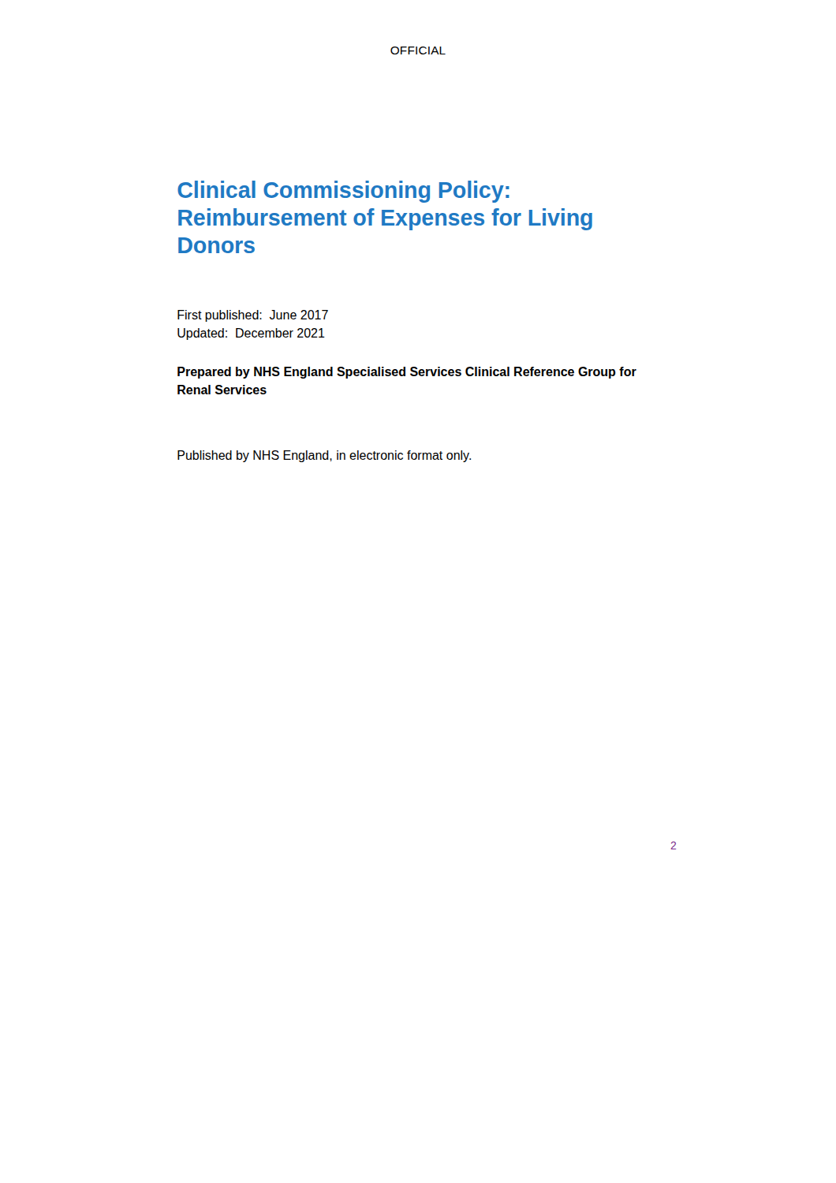OFFICIAL
Clinical Commissioning Policy:
Reimbursement of Expenses for Living
Donors
First published: June 2017
Updated: December 2021
Prepared by NHS England Specialised Services Clinical Reference Group for Renal Services
Published by NHS England, in electronic format only.
2